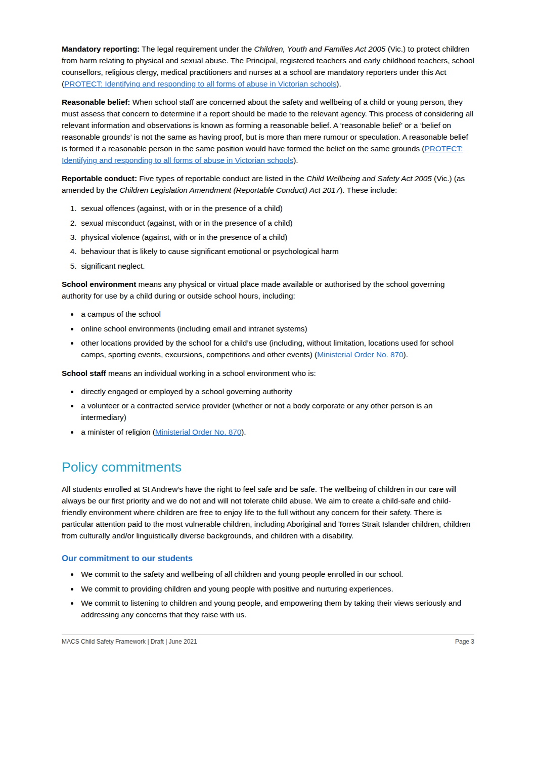Mandatory reporting: The legal requirement under the Children, Youth and Families Act 2005 (Vic.) to protect children from harm relating to physical and sexual abuse. The Principal, registered teachers and early childhood teachers, school counsellors, religious clergy, medical practitioners and nurses at a school are mandatory reporters under this Act (PROTECT: Identifying and responding to all forms of abuse in Victorian schools).
Reasonable belief: When school staff are concerned about the safety and wellbeing of a child or young person, they must assess that concern to determine if a report should be made to the relevant agency. This process of considering all relevant information and observations is known as forming a reasonable belief. A ‘reasonable belief’ or a ‘belief on reasonable grounds’ is not the same as having proof, but is more than mere rumour or speculation. A reasonable belief is formed if a reasonable person in the same position would have formed the belief on the same grounds (PROTECT: Identifying and responding to all forms of abuse in Victorian schools).
Reportable conduct: Five types of reportable conduct are listed in the Child Wellbeing and Safety Act 2005 (Vic.) (as amended by the Children Legislation Amendment (Reportable Conduct) Act 2017). These include:
sexual offences (against, with or in the presence of a child)
sexual misconduct (against, with or in the presence of a child)
physical violence (against, with or in the presence of a child)
behaviour that is likely to cause significant emotional or psychological harm
significant neglect.
School environment means any physical or virtual place made available or authorised by the school governing authority for use by a child during or outside school hours, including:
a campus of the school
online school environments (including email and intranet systems)
other locations provided by the school for a child’s use (including, without limitation, locations used for school camps, sporting events, excursions, competitions and other events) (Ministerial Order No. 870).
School staff means an individual working in a school environment who is:
directly engaged or employed by a school governing authority
a volunteer or a contracted service provider (whether or not a body corporate or any other person is an intermediary)
a minister of religion (Ministerial Order No. 870).
Policy commitments
All students enrolled at St Andrew’s have the right to feel safe and be safe. The wellbeing of children in our care will always be our first priority and we do not and will not tolerate child abuse. We aim to create a child-safe and child-friendly environment where children are free to enjoy life to the full without any concern for their safety. There is particular attention paid to the most vulnerable children, including Aboriginal and Torres Strait Islander children, children from culturally and/or linguistically diverse backgrounds, and children with a disability.
Our commitment to our students
We commit to the safety and wellbeing of all children and young people enrolled in our school.
We commit to providing children and young people with positive and nurturing experiences.
We commit to listening to children and young people, and empowering them by taking their views seriously and addressing any concerns that they raise with us.
MACS Child Safety Framework | Draft | June 2021 Page 3